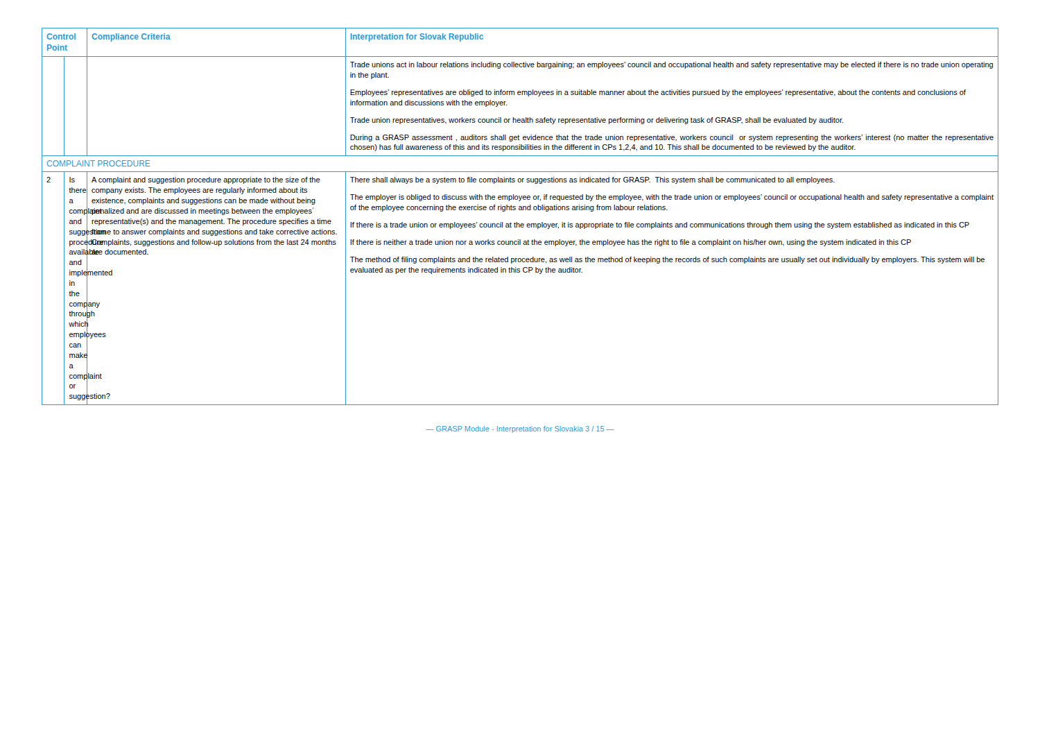| Control Point | Compliance Criteria | Interpretation for Slovak Republic |
| --- | --- | --- |
| | | | Trade unions act in labour relations including collective bargaining; an employees’ council and occupational health and safety representative may be elected if there is no trade union operating in the plant. Employees’ representatives are obliged to inform employees in a suitable manner about the activities pursued by the employees’ representative, about the contents and conclusions of information and discussions with the employer. Trade union representatives, workers council or health safety representative performing or delivering task of GRASP, shall be evaluated by auditor. During a GRASP assessment , auditors shall get evidence that the trade union representative, workers council or system representing the workers’ interest (no matter the representative chosen) has full awareness of this and its responsibilities in the different in CPs 1,2,4, and 10. This shall be documented to be reviewed by the auditor. |
| COMPLAINT PROCEDURE |
| 2 | Is there a complaint and suggestion procedure available and implemented in the company through which employees can make a complaint or suggestion? | A complaint and suggestion procedure appropriate to the size of the company exists. The employees are regularly informed about its existence, complaints and suggestions can be made without being penalized and are discussed in meetings between the employees´ representative(s) and the management. The procedure specifies a time frame to answer complaints and suggestions and take corrective actions. Complaints, suggestions and follow-up solutions from the last 24 months are documented. | There shall always be a system to file complaints or suggestions as indicated for GRASP. This system shall be communicated to all employees. The employer is obliged to discuss with the employee or, if requested by the employee, with the trade union or employees’ council or occupational health and safety representative a complaint of the employee concerning the exercise of rights and obligations arising from labour relations. If there is a trade union or employees’ council at the employer, it is appropriate to file complaints and communications through them using the system established as indicated in this CP If there is neither a trade union nor a works council at the employer, the employee has the right to file a complaint on his/her own, using the system indicated in this CP The method of filing complaints and the related procedure, as well as the method of keeping the records of such complaints are usually set out individually by employers. This system will be evaluated as per the requirements indicated in this CP by the auditor. |
— GRASP Module - Interpretation for Slovakia 3 / 15 —